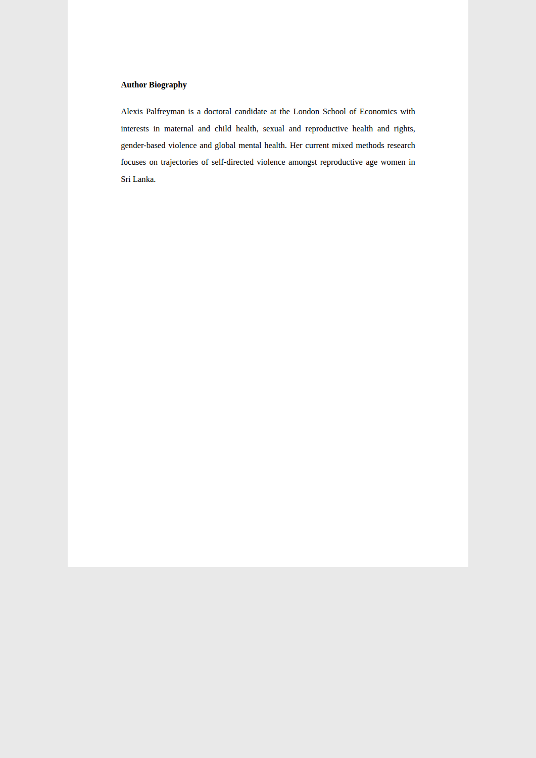Author Biography
Alexis Palfreyman is a doctoral candidate at the London School of Economics with interests in maternal and child health, sexual and reproductive health and rights, gender-based violence and global mental health. Her current mixed methods research focuses on trajectories of self-directed violence amongst reproductive age women in Sri Lanka.